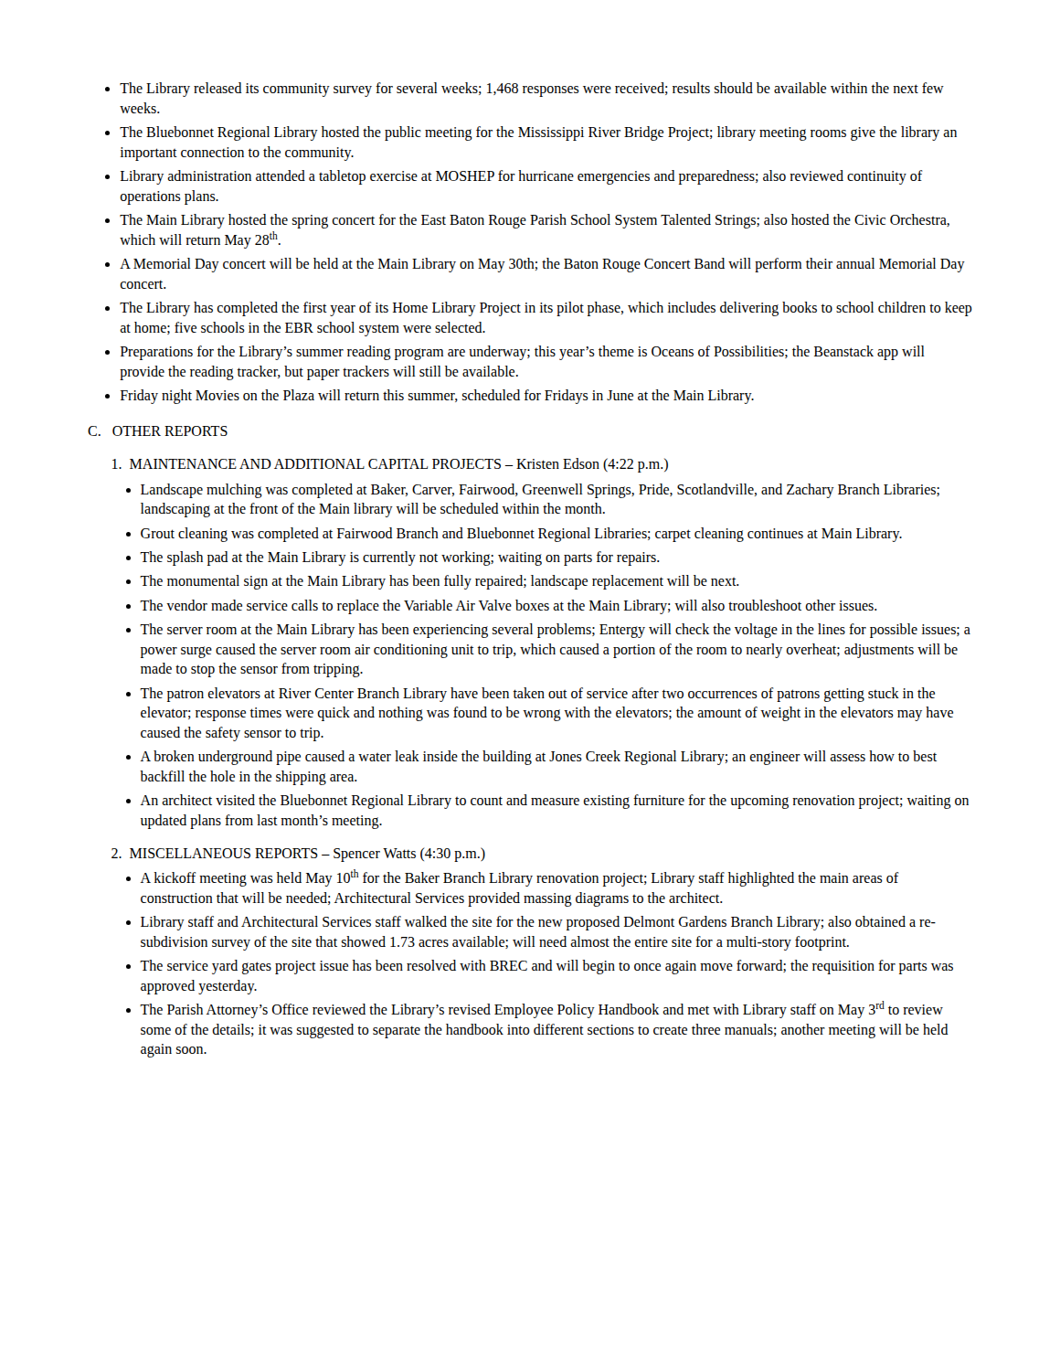The Library released its community survey for several weeks; 1,468 responses were received; results should be available within the next few weeks.
The Bluebonnet Regional Library hosted the public meeting for the Mississippi River Bridge Project; library meeting rooms give the library an important connection to the community.
Library administration attended a tabletop exercise at MOSHEP for hurricane emergencies and preparedness; also reviewed continuity of operations plans.
The Main Library hosted the spring concert for the East Baton Rouge Parish School System Talented Strings; also hosted the Civic Orchestra, which will return May 28th.
A Memorial Day concert will be held at the Main Library on May 30th; the Baton Rouge Concert Band will perform their annual Memorial Day concert.
The Library has completed the first year of its Home Library Project in its pilot phase, which includes delivering books to school children to keep at home; five schools in the EBR school system were selected.
Preparations for the Library’s summer reading program are underway; this year’s theme is Oceans of Possibilities; the Beanstack app will provide the reading tracker, but paper trackers will still be available.
Friday night Movies on the Plaza will return this summer, scheduled for Fridays in June at the Main Library.
C. OTHER REPORTS
1. MAINTENANCE AND ADDITIONAL CAPITAL PROJECTS – Kristen Edson (4:22 p.m.)
Landscape mulching was completed at Baker, Carver, Fairwood, Greenwell Springs, Pride, Scotlandville, and Zachary Branch Libraries; landscaping at the front of the Main library will be scheduled within the month.
Grout cleaning was completed at Fairwood Branch and Bluebonnet Regional Libraries; carpet cleaning continues at Main Library.
The splash pad at the Main Library is currently not working; waiting on parts for repairs.
The monumental sign at the Main Library has been fully repaired; landscape replacement will be next.
The vendor made service calls to replace the Variable Air Valve boxes at the Main Library; will also troubleshoot other issues.
The server room at the Main Library has been experiencing several problems; Entergy will check the voltage in the lines for possible issues; a power surge caused the server room air conditioning unit to trip, which caused a portion of the room to nearly overheat; adjustments will be made to stop the sensor from tripping.
The patron elevators at River Center Branch Library have been taken out of service after two occurrences of patrons getting stuck in the elevator; response times were quick and nothing was found to be wrong with the elevators; the amount of weight in the elevators may have caused the safety sensor to trip.
A broken underground pipe caused a water leak inside the building at Jones Creek Regional Library; an engineer will assess how to best backfill the hole in the shipping area.
An architect visited the Bluebonnet Regional Library to count and measure existing furniture for the upcoming renovation project; waiting on updated plans from last month’s meeting.
2. MISCELLANEOUS REPORTS – Spencer Watts (4:30 p.m.)
A kickoff meeting was held May 10th for the Baker Branch Library renovation project; Library staff highlighted the main areas of construction that will be needed; Architectural Services provided massing diagrams to the architect.
Library staff and Architectural Services staff walked the site for the new proposed Delmont Gardens Branch Library; also obtained a re-subdivision survey of the site that showed 1.73 acres available; will need almost the entire site for a multi-story footprint.
The service yard gates project issue has been resolved with BREC and will begin to once again move forward; the requisition for parts was approved yesterday.
The Parish Attorney’s Office reviewed the Library’s revised Employee Policy Handbook and met with Library staff on May 3rd to review some of the details; it was suggested to separate the handbook into different sections to create three manuals; another meeting will be held again soon.